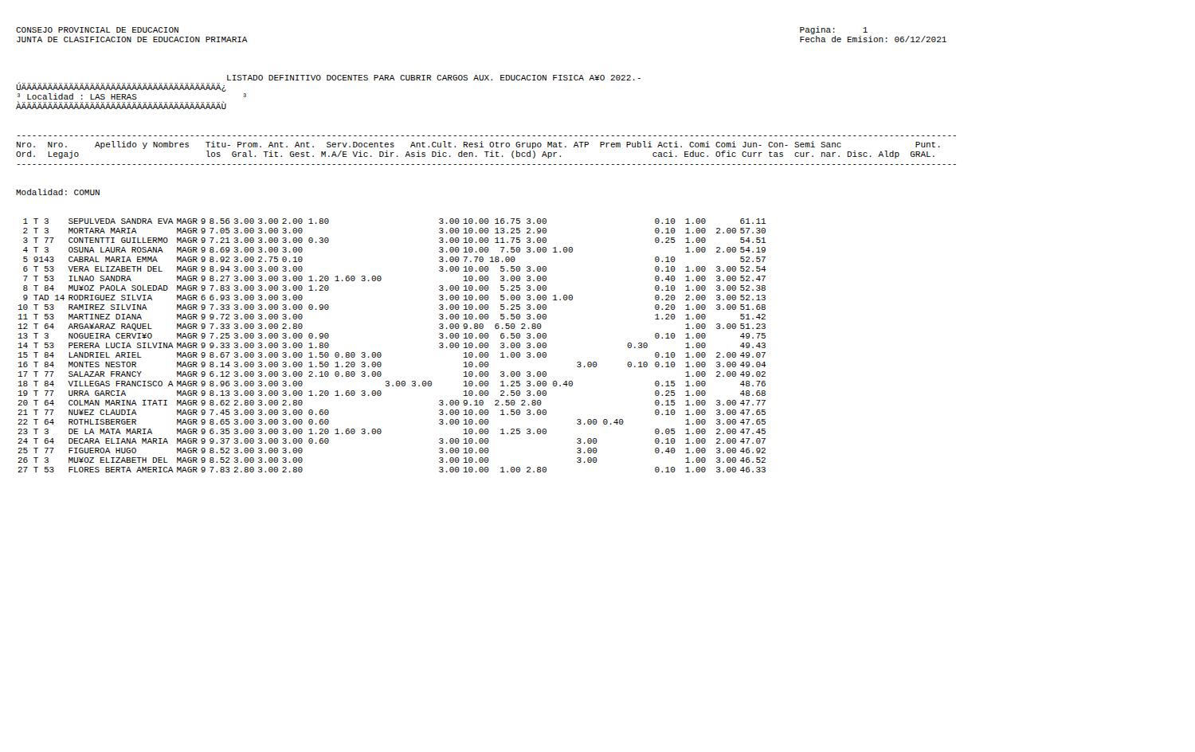CONSEJO PROVINCIAL DE EDUCACION Pagina: 1 JUNTA DE CLASIFICACION DE EDUCACION PRIMARIA Fecha de Emision: 06/12/2021
LISTADO DEFINITIVO DOCENTES PARA CUBRIR CARGOS AUX. EDUCACION FISICA A¥O 2022.- ÚÄÄÄÄÄÄÄÄÄÄÄÄÄÄÄÄÄÄÄÄÄÄÄÄÄÄÄÄÄÄÄÄÄÄÄÄÄÄ¿ ³ Localidad : LAS HERAS ³ ÀÄÄÄÄÄÄÄÄÄÄÄÄÄÄÄÄÄÄÄÄÄÄÄÄÄÄÄÄÄÄÄÄÄÄÄÄÄÄÙ
----------------------------------------------------------------------------------------------------------------------------------------------------------------------------------- Nro. Nro. Apellido y Nombres Titu- Prom. Ant. Ant. Serv.Docentes Ant.Cult. Resi Otro Grupo Mat. ATP Prem Publi Acti. Comi Comi Jun- Con- Semi Sanc Punt. Ord. Legajo los Gral. Tit. Gest. M.A/E Vic. Dir. Asis Dic. den. Tit. (bcd) Apr. caci. Educ. Ofic Curr tas cur. nar. Disc. Aldp GRAL. -----------------------------------------------------------------------------------------------------------------------------------------------------------------------------------
Modalidad: COMUN
| 1 T 3 | SEPULVEDA SANDRA EVA | MAGR | 9 | 8.56 | 3.00 | 3.00 | 2.00 1.80 | | | 3.00 | 10.00 16.75 3.00 | | | | 0.10 | | | 1.00 | | | | 61.11 |
| 2 T 3 | MORTARA MARIA | MAGR | 9 | 7.05 | 3.00 | 3.00 | 3.00 | | | 3.00 | 10.00 13.25 2.90 | | | | 0.10 | | | 1.00 | | | 2.00 | 57.30 |
| 3 T 77 | CONTENTTI GUILLERMO | MAGR | 9 | 7.21 | 3.00 | 3.00 | 3.00 0.30 | | | 3.00 | 10.00 11.75 3.00 | | | | 0.25 | | | 1.00 | | | | 54.51 |
| 4 T 3 | OSUNA LAURA ROSANA | MAGR | 9 | 8.69 | 3.00 | 3.00 | 3.00 | | | 3.00 | 10.00 7.50 3.00 1.00 | | | | | | | 1.00 | | | 2.00 | 54.19 |
| 5 9143 | CABRAL MARIA EMMA | MAGR | 9 | 8.92 | 3.00 | 2.75 | 0.10 | | | 3.00 | 7.70 18.00 | | | | 0.10 | | | | | | | 52.57 |
| 6 T 53 | VERA ELIZABETH DEL | MAGR | 9 | 8.94 | 3.00 | 3.00 | 3.00 | | | 3.00 | 10.00 5.50 3.00 | | | | 0.10 | | | 1.00 | | | 3.00 | 52.54 |
| 7 T 53 | ILNAO SANDRA | MAGR | 9 | 8.27 | 3.00 | 3.00 | 3.00 1.20 1.60 3.00 | | | | 10.00 3.00 3.00 | | | | 0.40 | | | 1.00 | | | 3.00 | 52.47 |
| 8 T 84 | MU¥OZ PAOLA SOLEDAD | MAGR | 9 | 7.83 | 3.00 | 3.00 | 3.00 1.20 | | | 3.00 | 10.00 5.25 3.00 | | | | 0.10 | | | 1.00 | | | 3.00 | 52.38 |
| 9 TAD 14 | RODRIGUEZ SILVIA | MAGR | 6 | 6.93 | 3.00 | 3.00 | 3.00 | | | 3.00 | 10.00 5.00 3.00 1.00 | | | | 0.20 | | | 2.00 | | | 3.00 | 52.13 |
| 10 T 53 | RAMIREZ SILVINA | MAGR | 9 | 7.33 | 3.00 | 3.00 | 3.00 0.90 | | | 3.00 | 10.00 5.25 3.00 | | | | 0.20 | | | 1.00 | | | 3.00 | 51.68 |
| 11 T 53 | MARTINEZ DIANA | MAGR | 9 | 9.72 | 3.00 | 3.00 | 3.00 | | | 3.00 | 10.00 5.50 3.00 | | | | 1.20 | | | 1.00 | | | | 51.42 |
| 12 T 64 | ARGA¥ARAZ RAQUEL | MAGR | 9 | 7.33 | 3.00 | 3.00 | 2.80 | | | 3.00 | 9.80 6.50 2.80 | | | | | | | 1.00 | | | 3.00 | 51.23 |
| 13 T 3 | NOGUEIRA CERVI¥O | MAGR | 9 | 7.25 | 3.00 | 3.00 | 3.00 0.90 | | | 3.00 | 10.00 6.50 3.00 | | | | 0.10 | | | 1.00 | | | | 49.75 |
| 14 T 53 | PERERA LUCIA SILVINA | MAGR | 9 | 9.33 | 3.00 | 3.00 | 3.00 1.80 | | | 3.00 | 10.00 3.00 3.00 | | 0.30 | | | | | 1.00 | | | | 49.43 |
| 15 T 84 | LANDRIEL ARIEL | MAGR | 9 | 8.67 | 3.00 | 3.00 | 3.00 1.50 0.80 3.00 | | | | 10.00 1.00 3.00 | | | | 0.10 | | | 1.00 | | | 2.00 | 49.07 |
| 16 T 84 | MONTES NESTOR | MAGR | 9 | 8.14 | 3.00 | 3.00 | 3.00 1.50 1.20 3.00 | | | | 10.00 | 3.00 | 0.10 | | 0.10 | | | 1.00 | | | 3.00 | 49.04 |
| 17 T 77 | SALAZAR FRANCY | MAGR | 9 | 6.12 | 3.00 | 3.00 | 3.00 2.10 0.80 3.00 | | | | 10.00 3.00 3.00 | | | | | | | 1.00 | | | 2.00 | 49.02 |
| 18 T 84 | VILLEGAS FRANCISCO A | MAGR | 9 | 8.96 | 3.00 | 3.00 | 3.00 | 3.00 3.00 | | | 10.00 1.25 3.00 0.40 | | | | 0.15 | | | 1.00 | | | | 48.76 |
| 19 T 77 | URRA GARCIA | MAGR | 9 | 8.13 | 3.00 | 3.00 | 3.00 1.20 1.60 3.00 | | | | 10.00 2.50 3.00 | | | | 0.25 | | | 1.00 | | | | 48.68 |
| 20 T 64 | COLMAN MARINA ITATI | MAGR | 9 | 8.62 | 2.80 | 3.00 | 2.80 | | | 3.00 | 9.10 2.50 2.80 | | | | 0.15 | | | 1.00 | | | 3.00 | 47.77 |
| 21 T 77 | NU¥EZ CLAUDIA | MAGR | 9 | 7.45 | 3.00 | 3.00 | 3.00 0.60 | | | 3.00 | 10.00 1.50 3.00 | | | | 0.10 | | | 1.00 | | | 3.00 | 47.65 |
| 22 T 64 | ROTHLISBERGER | MAGR | 9 | 8.65 | 3.00 | 3.00 | 3.00 0.60 | | | 3.00 | 10.00 | 3.00 0.40 | | | | | | 1.00 | | | 3.00 | 47.65 |
| 23 T 3 | DE LA MATA MARIA | MAGR | 9 | 6.35 | 3.00 | 3.00 | 3.00 1.20 1.60 3.00 | | | | 10.00 1.25 3.00 | | | | 0.05 | | | 1.00 | | | 2.00 | 47.45 |
| 24 T 64 | DECARA ELIANA MARIA | MAGR | 9 | 9.37 | 3.00 | 3.00 | 3.00 0.60 | | | 3.00 | 10.00 | 3.00 | | | 0.10 | | | 1.00 | | | 2.00 | 47.07 |
| 25 T 77 | FIGUEROA HUGO | MAGR | 9 | 8.52 | 3.00 | 3.00 | 3.00 | | | 3.00 | 10.00 | 3.00 | | | 0.40 | | | 1.00 | | | 3.00 | 46.92 |
| 26 T 3 | MU¥OZ ELIZABETH DEL | MAGR | 9 | 8.52 | 3.00 | 3.00 | 3.00 | | | 3.00 | 10.00 | 3.00 | | | | | | 1.00 | | | 3.00 | 46.52 |
| 27 T 53 | FLORES BERTA AMERICA | MAGR | 9 | 7.83 | 2.80 | 3.00 | 2.80 | | | 3.00 | 10.00 1.00 2.80 | | | | 0.10 | | | 1.00 | | | 3.00 | 46.33 |